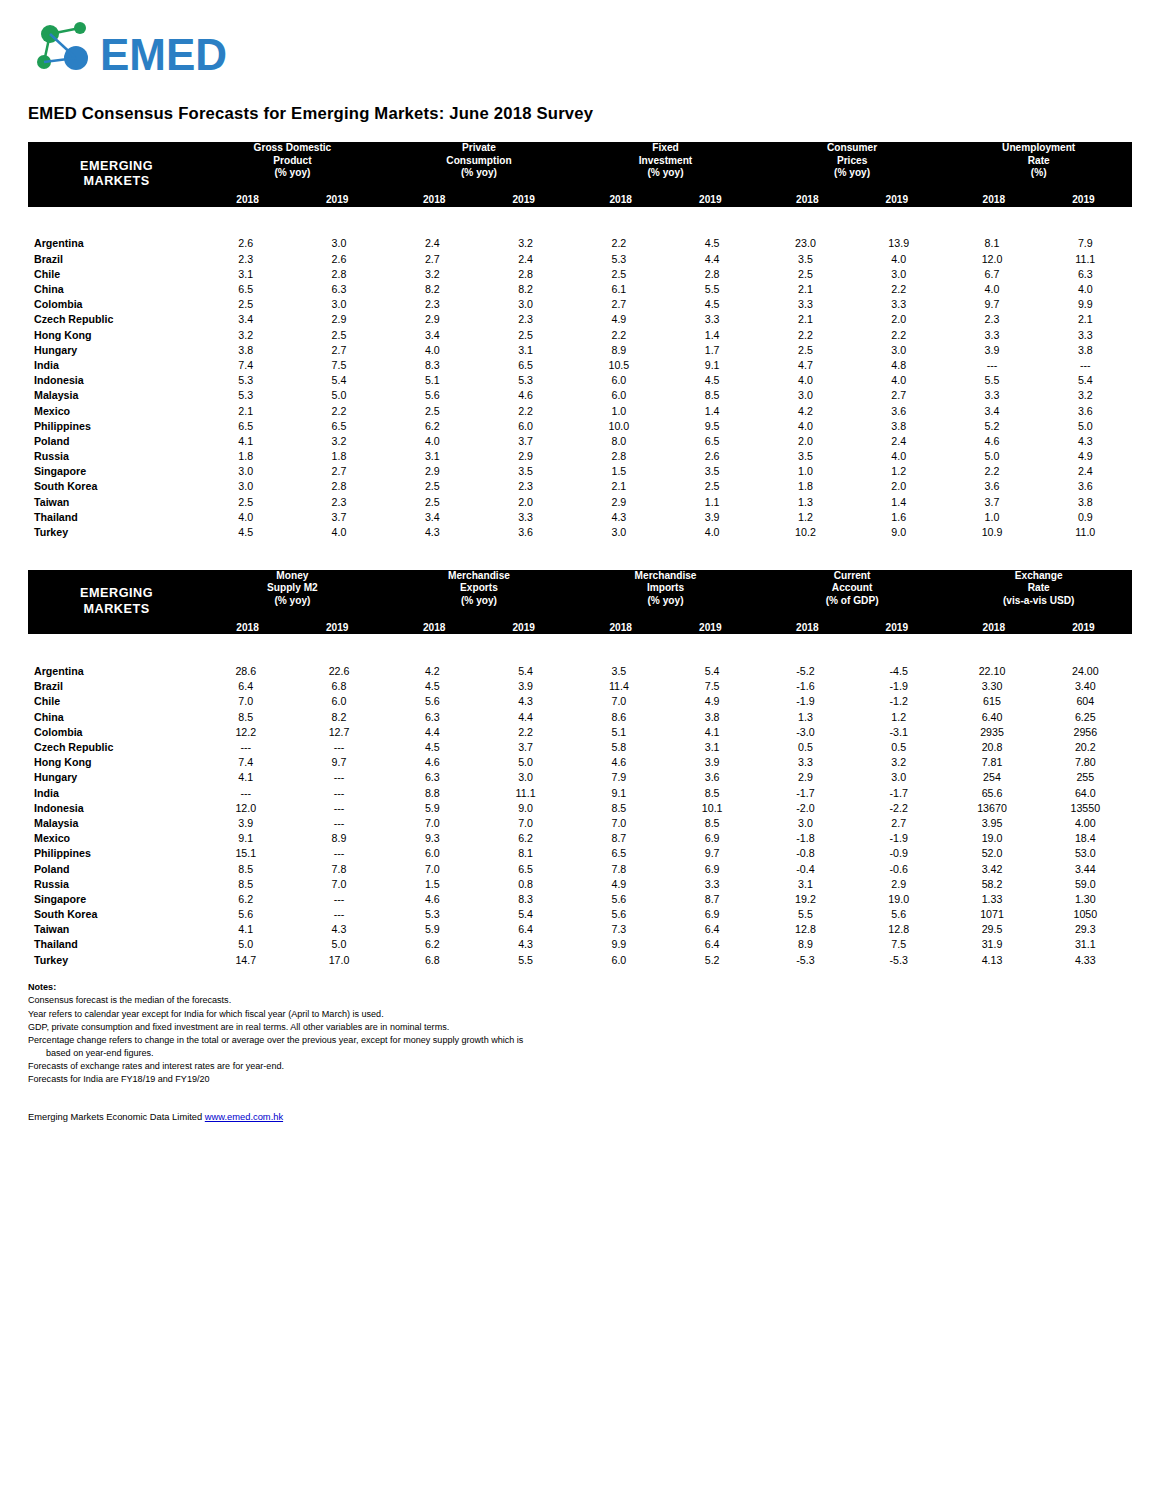EMED
EMED Consensus Forecasts for Emerging Markets: June 2018 Survey
| EMERGING MARKETS | Gross Domestic Product (% yoy) | Private Consumption (% yoy) | Fixed Investment (% yoy) | Consumer Prices (% yoy) | Unemployment Rate (%) |
| --- | --- | --- | --- | --- | --- |
| 2018 2019 | 2018 2019 | 2018 2019 | 2018 2019 | 2018 2019 |
| Argentina | 2.6 | 3.0 | 2.4 | 3.2 | 2.2 | 4.5 | 23.0 | 13.9 | 8.1 | 7.9 |
| Brazil | 2.3 | 2.6 | 2.7 | 2.4 | 5.3 | 4.4 | 3.5 | 4.0 | 12.0 | 11.1 |
| Chile | 3.1 | 2.8 | 3.2 | 2.8 | 2.5 | 2.8 | 2.5 | 3.0 | 6.7 | 6.3 |
| China | 6.5 | 6.3 | 8.2 | 8.2 | 6.1 | 5.5 | 2.1 | 2.2 | 4.0 | 4.0 |
| Colombia | 2.5 | 3.0 | 2.3 | 3.0 | 2.7 | 4.5 | 3.3 | 3.3 | 9.7 | 9.9 |
| Czech Republic | 3.4 | 2.9 | 2.9 | 2.3 | 4.9 | 3.3 | 2.1 | 2.0 | 2.3 | 2.1 |
| Hong Kong | 3.2 | 2.5 | 3.4 | 2.5 | 2.2 | 1.4 | 2.2 | 2.2 | 3.3 | 3.3 |
| Hungary | 3.8 | 2.7 | 4.0 | 3.1 | 8.9 | 1.7 | 2.5 | 3.0 | 3.9 | 3.8 |
| India | 7.4 | 7.5 | 8.3 | 6.5 | 10.5 | 9.1 | 4.7 | 4.8 | --- | --- |
| Indonesia | 5.3 | 5.4 | 5.1 | 5.3 | 6.0 | 4.5 | 4.0 | 4.0 | 5.5 | 5.4 |
| Malaysia | 5.3 | 5.0 | 5.6 | 4.6 | 6.0 | 8.5 | 3.0 | 2.7 | 3.3 | 3.2 |
| Mexico | 2.1 | 2.2 | 2.5 | 2.2 | 1.0 | 1.4 | 4.2 | 3.6 | 3.4 | 3.6 |
| Philippines | 6.5 | 6.5 | 6.2 | 6.0 | 10.0 | 9.5 | 4.0 | 3.8 | 5.2 | 5.0 |
| Poland | 4.1 | 3.2 | 4.0 | 3.7 | 8.0 | 6.5 | 2.0 | 2.4 | 4.6 | 4.3 |
| Russia | 1.8 | 1.8 | 3.1 | 2.9 | 2.8 | 2.6 | 3.5 | 4.0 | 5.0 | 4.9 |
| Singapore | 3.0 | 2.7 | 2.9 | 3.5 | 1.5 | 3.5 | 1.0 | 1.2 | 2.2 | 2.4 |
| South Korea | 3.0 | 2.8 | 2.5 | 2.3 | 2.1 | 2.5 | 1.8 | 2.0 | 3.6 | 3.6 |
| Taiwan | 2.5 | 2.3 | 2.5 | 2.0 | 2.9 | 1.1 | 1.3 | 1.4 | 3.7 | 3.8 |
| Thailand | 4.0 | 3.7 | 3.4 | 3.3 | 4.3 | 3.9 | 1.2 | 1.6 | 1.0 | 0.9 |
| Turkey | 4.5 | 4.0 | 4.3 | 3.6 | 3.0 | 4.0 | 10.2 | 9.0 | 10.9 | 11.0 |
| EMERGING MARKETS | Money Supply M2 (% yoy) | Merchandise Exports (% yoy) | Merchandise Imports (% yoy) | Current Account (% of GDP) | Exchange Rate (vis-a-vis USD) |
| --- | --- | --- | --- | --- | --- |
| 2018 2019 | 2018 2019 | 2018 2019 | 2018 2019 | 2018 2019 |
| Argentina | 28.6 | 22.6 | 4.2 | 5.4 | 3.5 | 5.4 | -5.2 | -4.5 | 22.10 | 24.00 |
| Brazil | 6.4 | 6.8 | 4.5 | 3.9 | 11.4 | 7.5 | -1.6 | -1.9 | 3.30 | 3.40 |
| Chile | 7.0 | 6.0 | 5.6 | 4.3 | 7.0 | 4.9 | -1.9 | -1.2 | 615 | 604 |
| China | 8.5 | 8.2 | 6.3 | 4.4 | 8.6 | 3.8 | 1.3 | 1.2 | 6.40 | 6.25 |
| Colombia | 12.2 | 12.7 | 4.4 | 2.2 | 5.1 | 4.1 | -3.0 | -3.1 | 2935 | 2956 |
| Czech Republic | --- | --- | 4.5 | 3.7 | 5.8 | 3.1 | 0.5 | 0.5 | 20.8 | 20.2 |
| Hong Kong | 7.4 | 9.7 | 4.6 | 5.0 | 4.6 | 3.9 | 3.3 | 3.2 | 7.81 | 7.80 |
| Hungary | 4.1 | --- | 6.3 | 3.0 | 7.9 | 3.6 | 2.9 | 3.0 | 254 | 255 |
| India | --- | --- | 8.8 | 11.1 | 9.1 | 8.5 | -1.7 | -1.7 | 65.6 | 64.0 |
| Indonesia | 12.0 | --- | 5.9 | 9.0 | 8.5 | 10.1 | -2.0 | -2.2 | 13670 | 13550 |
| Malaysia | 3.9 | --- | 7.0 | 7.0 | 7.0 | 8.5 | 3.0 | 2.7 | 3.95 | 4.00 |
| Mexico | 9.1 | 8.9 | 9.3 | 6.2 | 8.7 | 6.9 | -1.8 | -1.9 | 19.0 | 18.4 |
| Philippines | 15.1 | --- | 6.0 | 8.1 | 6.5 | 9.7 | -0.8 | -0.9 | 52.0 | 53.0 |
| Poland | 8.5 | 7.8 | 7.0 | 6.5 | 7.8 | 6.9 | -0.4 | -0.6 | 3.42 | 3.44 |
| Russia | 8.5 | 7.0 | 1.5 | 0.8 | 4.9 | 3.3 | 3.1 | 2.9 | 58.2 | 59.0 |
| Singapore | 6.2 | --- | 4.6 | 8.3 | 5.6 | 8.7 | 19.2 | 19.0 | 1.33 | 1.30 |
| South Korea | 5.6 | --- | 5.3 | 5.4 | 5.6 | 6.9 | 5.5 | 5.6 | 1071 | 1050 |
| Taiwan | 4.1 | 4.3 | 5.9 | 6.4 | 7.3 | 6.4 | 12.8 | 12.8 | 29.5 | 29.3 |
| Thailand | 5.0 | 5.0 | 6.2 | 4.3 | 9.9 | 6.4 | 8.9 | 7.5 | 31.9 | 31.1 |
| Turkey | 14.7 | 17.0 | 6.8 | 5.5 | 6.0 | 5.2 | -5.3 | -5.3 | 4.13 | 4.33 |
Notes:
Consensus forecast is the median of the forecasts.
Year refers to calendar year except for India for which fiscal year (April to March) is used.
GDP, private consumption and fixed investment are in real terms. All other variables are in nominal terms.
Percentage change refers to change in the total or average over the previous year, except for money supply growth which is
based on year-end figures.
Forecasts of exchange rates and interest rates are for year-end.
Forecasts for India are FY18/19 and FY19/20
Emerging Markets Economic Data Limited www.emed.com.hk